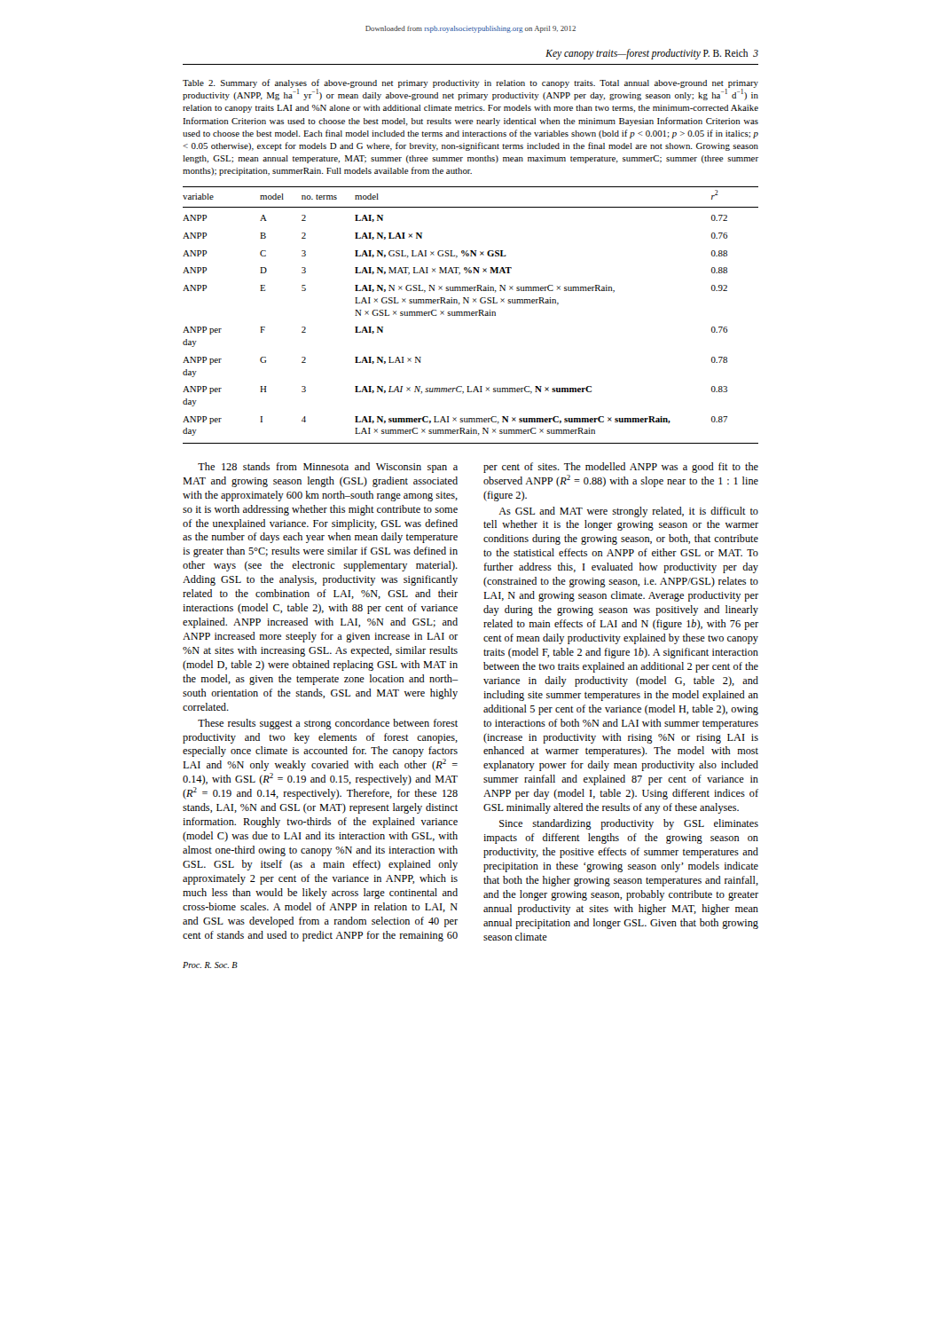Downloaded from rspb.royalsocietypublishing.org on April 9, 2012
Key canopy traits—forest productivity P. B. Reich 3
Table 2. Summary of analyses of above-ground net primary productivity in relation to canopy traits. Total annual above-ground net primary productivity (ANPP, Mg ha−1 yr−1) or mean daily above-ground net primary productivity (ANPP per day, growing season only; kg ha−1 d−1) in relation to canopy traits LAI and %N alone or with additional climate metrics. For models with more than two terms, the minimum-corrected Akaike Information Criterion was used to choose the best model, but results were nearly identical when the minimum Bayesian Information Criterion was used to choose the best model. Each final model included the terms and interactions of the variables shown (bold if p < 0.001; p > 0.05 if in italics; p < 0.05 otherwise), except for models D and G where, for brevity, non-significant terms included in the final model are not shown. Growing season length, GSL; mean annual temperature, MAT; summer (three summer months) mean maximum temperature, summerC; summer (three summer months); precipitation, summerRain. Full models available from the author.
| variable | model | no. terms | model | r 2 |
| --- | --- | --- | --- | --- |
| ANPP | A | 2 | LAI, N | 0.72 |
| ANPP | B | 2 | LAI, N, LAI × N | 0.76 |
| ANPP | C | 3 | LAI, N, GSL, LAI × GSL, %N × GSL | 0.88 |
| ANPP | D | 3 | LAI, N, MAT, LAI × MAT, %N × MAT | 0.88 |
| ANPP | E | 5 | LAI, N, N × GSL, N × summerRain, N × summerC × summerRain, LAI × GSL × summerRain, N × GSL × summerRain, N × GSL × summerC × summerRain | 0.92 |
| ANPP per day | F | 2 | LAI, N | 0.76 |
| ANPP per day | G | 2 | LAI, N, LAI × N | 0.78 |
| ANPP per day | H | 3 | LAI, N, LAI × N , summerC , LAI × summerC, N × summerC | 0.83 |
| ANPP per day | I | 4 | LAI, N, summerC, LAI × summerC, N × summerC, summerC × summerRain, LAI × summerC × summerRain, N × summerC × summerRain | 0.87 |
The 128 stands from Minnesota and Wisconsin span a MAT and growing season length (GSL) gradient associated with the approximately 600 km north–south range among sites, so it is worth addressing whether this might contribute to some of the unexplained variance. For simplicity, GSL was defined as the number of days each year when mean daily temperature is greater than 5°C; results were similar if GSL was defined in other ways (see the electronic supplementary material). Adding GSL to the analysis, productivity was significantly related to the combination of LAI, %N, GSL and their interactions (model C, table 2), with 88 per cent of variance explained. ANPP increased with LAI, %N and GSL; and ANPP increased more steeply for a given increase in LAI or %N at sites with increasing GSL. As expected, similar results (model D, table 2) were obtained replacing GSL with MAT in the model, as given the temperate zone location and north–south orientation of the stands, GSL and MAT were highly correlated.
These results suggest a strong concordance between forest productivity and two key elements of forest canopies, especially once climate is accounted for. The canopy factors LAI and %N only weakly covaried with each other (R2 = 0.14), with GSL (R2 = 0.19 and 0.15, respectively) and MAT (R2 = 0.19 and 0.14, respectively). Therefore, for these 128 stands, LAI, %N and GSL (or MAT) represent largely distinct information. Roughly two-thirds of the explained variance (model C) was due to LAI and its interaction with GSL, with almost one-third owing to canopy %N and its interaction with GSL. GSL by itself (as a main effect) explained only approximately 2 per cent of the variance in ANPP, which is much less than would be likely across large continental and cross-biome scales. A model of ANPP in relation to LAI, N and GSL was developed from a random selection of 40 per cent of stands and used to predict ANPP for the remaining 60 per cent of sites. The modelled ANPP was a good fit to the observed ANPP (R2 = 0.88) with a slope near to the 1 : 1 line (figure 2).
As GSL and MAT were strongly related, it is difficult to tell whether it is the longer growing season or the warmer conditions during the growing season, or both, that contribute to the statistical effects on ANPP of either GSL or MAT. To further address this, I evaluated how productivity per day (constrained to the growing season, i.e. ANPP/GSL) relates to LAI, N and growing season climate. Average productivity per day during the growing season was positively and linearly related to main effects of LAI and N (figure 1b), with 76 per cent of mean daily productivity explained by these two canopy traits (model F, table 2 and figure 1b). A significant interaction between the two traits explained an additional 2 per cent of the variance in daily productivity (model G, table 2), and including site summer temperatures in the model explained an additional 5 per cent of the variance (model H, table 2), owing to interactions of both %N and LAI with summer temperatures (increase in productivity with rising %N or rising LAI is enhanced at warmer temperatures). The model with most explanatory power for daily mean productivity also included summer rainfall and explained 87 per cent of variance in ANPP per day (model I, table 2). Using different indices of GSL minimally altered the results of any of these analyses.
Since standardizing productivity by GSL eliminates impacts of different lengths of the growing season on productivity, the positive effects of summer temperatures and precipitation in these ‘growing season only’ models indicate that both the higher growing season temperatures and rainfall, and the longer growing season, probably contribute to greater annual productivity at sites with higher MAT, higher mean annual precipitation and longer GSL. Given that both growing season climate
Proc. R. Soc. B